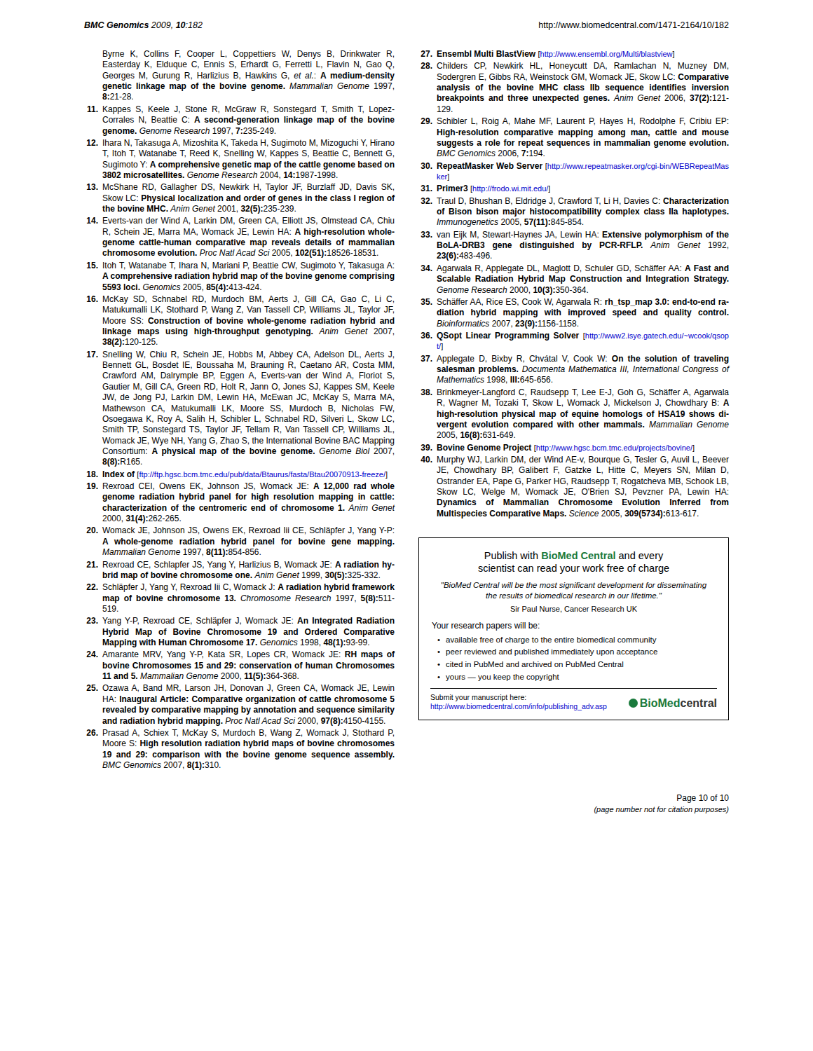BMC Genomics 2009, 10:182
http://www.biomedcentral.com/1471-2164/10/182
Byrne K, Collins F, Cooper L, Coppettiers W, Denys B, Drinkwater R, Easterday K, Elduque C, Ennis S, Erhardt G, Ferretti L, Flavin N, Gao Q, Georges M, Gurung R, Harlizius B, Hawkins G, et al.: A medium-density genetic linkage map of the bovine genome. Mammalian Genome 1997, 8: 21-28.
11. Kappes S, Keele J, Stone R, McGraw R, Sonstegard T, Smith T, Lopez-Corrales N, Beattie C: A second-generation linkage map of the bovine genome. Genome Research 1997, 7: 235-249.
12. Ihara N, Takasuga A, Mizoshita K, Takeda H, Sugimoto M, Mizoguchi Y, Hirano T, Itoh T, Watanabe T, Reed K, Snelling W, Kappes S, Beattie C, Bennett G, Sugimoto Y: A comprehensive genetic map of the cattle genome based on 3802 microsatellites. Genome Research 2004, 14: 1987-1998.
13. McShane RD, Gallagher DS, Newkirk H, Taylor JF, Burzlaff JD, Davis SK, Skow LC: Physical localization and order of genes in the class I region of the bovine MHC. Anim Genet 2001, 32(5): 235-239.
14. Everts-van der Wind A, Larkin DM, Green CA, Elliott JS, Olmstead CA, Chiu R, Schein JE, Marra MA, Womack JE, Lewin HA: A high-resolution whole-genome cattle-human comparative map reveals details of mammalian chromosome evolution. Proc Natl Acad Sci 2005, 102(51): 18526-18531.
15. Itoh T, Watanabe T, Ihara N, Mariani P, Beattie CW, Sugimoto Y, Takasuga A: A comprehensive radiation hybrid map of the bovine genome comprising 5593 loci. Genomics 2005, 85(4): 413-424.
16. McKay SD, Schnabel RD, Murdoch BM, Aerts J, Gill CA, Gao C, Li C, Matukumalli LK, Stothard P, Wang Z, Van Tassell CP, Williams JL, Taylor JF, Moore SS: Construction of bovine whole-genome radiation hybrid and linkage maps using high-throughput genotyping. Anim Genet 2007, 38(2): 120-125.
17. Snelling W, Chiu R, Schein JE, Hobbs M, Abbey CA, Adelson DL, Aerts J, Bennett GL, Bosdet IE, Boussaha M, Brauning R, Caetano AR, Costa MM, Crawford AM, Dalrymple BP, Eggen A, Everts-van der Wind A, Floriot S, Gautier M, Gill CA, Green RD, Holt R, Jann O, Jones SJ, Kappes SM, Keele JW, de Jong PJ, Larkin DM, Lewin HA, McEwan JC, McKay S, Marra MA, Mathewson CA, Matukumalli LK, Moore SS, Murdoch B, Nicholas FW, Osoegawa K, Roy A, Salih H, Schibler L, Schnabel RD, Silveri L, Skow LC, Smith TP, Sonstegard TS, Taylor JF, Tellam R, Van Tassell CP, Williams JL, Womack JE, Wye NH, Yang G, Zhao S, the International Bovine BAC Mapping Consortium: A physical map of the bovine genome. Genome Biol 2007, 8(8): R165.
18. Index of [ftp://ftp.hgsc.bcm.tmc.edu/pub/data/Btaurus/fasta/Btau20070913-freeze/]
19. Rexroad CEI, Owens EK, Johnson JS, Womack JE: A 12,000 rad whole genome radiation hybrid panel for high resolution mapping in cattle: characterization of the centromeric end of chromosome 1. Anim Genet 2000, 31(4): 262-265.
20. Womack JE, Johnson JS, Owens EK, Rexroad Iii CE, Schläpfer J, Yang Y-P: A whole-genome radiation hybrid panel for bovine gene mapping. Mammalian Genome 1997, 8(11): 854-856.
21. Rexroad CE, Schlapfer JS, Yang Y, Harlizius B, Womack JE: A radiation hybrid map of bovine chromosome one. Anim Genet 1999, 30(5): 325-332.
22. Schläpfer J, Yang Y, Rexroad Iii C, Womack J: A radiation hybrid framework map of bovine chromosome 13. Chromosome Research 1997, 5(8): 511-519.
23. Yang Y-P, Rexroad CE, Schläpfer J, Womack JE: An Integrated Radiation Hybrid Map of Bovine Chromosome 19 and Ordered Comparative Mapping with Human Chromosome 17. Genomics 1998, 48(1): 93-99.
24. Amarante MRV, Yang Y-P, Kata SR, Lopes CR, Womack JE: RH maps of bovine Chromosomes 15 and 29: conservation of human Chromosomes 11 and 5. Mammalian Genome 2000, 11(5): 364-368.
25. Ozawa A, Band MR, Larson JH, Donovan J, Green CA, Womack JE, Lewin HA: Inaugural Article: Comparative organization of cattle chromosome 5 revealed by comparative mapping by annotation and sequence similarity and radiation hybrid mapping. Proc Natl Acad Sci 2000, 97(8): 4150-4155.
26. Prasad A, Schiex T, McKay S, Murdoch B, Wang Z, Womack J, Stothard P, Moore S: High resolution radiation hybrid maps of bovine chromosomes 19 and 29: comparison with the bovine genome sequence assembly. BMC Genomics 2007, 8(1): 310.
27. Ensembl Multi BlastView [http://www.ensembl.org/Multi/blastview]
28. Childers CP, Newkirk HL, Honeycutt DA, Ramlachan N, Muzney DM, Sodergren E, Gibbs RA, Weinstock GM, Womack JE, Skow LC: Comparative analysis of the bovine MHC class IIb sequence identifies inversion breakpoints and three unexpected genes. Anim Genet 2006, 37(2): 121-129.
29. Schibler L, Roig A, Mahe MF, Laurent P, Hayes H, Rodolphe F, Cribiu EP: High-resolution comparative mapping among man, cattle and mouse suggests a role for repeat sequences in mammalian genome evolution. BMC Genomics 2006, 7: 194.
30. RepeatMasker Web Server [http://www.repeatmasker.org/cgi-bin/WEBRepeatMasker]
31. Primer3 [http://frodo.wi.mit.edu/]
32. Traul D, Bhushan B, Eldridge J, Crawford T, Li H, Davies C: Characterization of Bison bison major histocompatibility complex class IIa haplotypes. Immunogenetics 2005, 57(11): 845-854.
33. van Eijk M, Stewart-Haynes JA, Lewin HA: Extensive polymorphism of the BoLA-DRB3 gene distinguished by PCR-RFLP. Anim Genet 1992, 23(6): 483-496.
34. Agarwala R, Applegate DL, Maglott D, Schuler GD, Schäffer AA: A Fast and Scalable Radiation Hybrid Map Construction and Integration Strategy. Genome Research 2000, 10(3): 350-364.
35. Schäffer AA, Rice ES, Cook W, Agarwala R: rh_tsp_map 3.0: end-to-end radiation hybrid mapping with improved speed and quality control. Bioinformatics 2007, 23(9): 1156-1158.
36. QSopt Linear Programming Solver [http://www2.isye.gatech.edu/~wcook/qsopt/]
37. Applegate D, Bixby R, Chvátal V, Cook W: On the solution of traveling salesman problems. Documenta Mathematica III, International Congress of Mathematics 1998, III: 645-656.
38. Brinkmeyer-Langford C, Raudsepp T, Lee E-J, Goh G, Schäffer A, Agarwala R, Wagner M, Tozaki T, Skow L, Womack J, Mickelson J, Chowdhary B: A high-resolution physical map of equine homologs of HSA19 shows divergent evolution compared with other mammals. Mammalian Genome 2005, 16(8): 631-649.
39. Bovine Genome Project [http://www.hgsc.bcm.tmc.edu/projects/bovine/]
40. Murphy WJ, Larkin DM, der Wind AE-v, Bourque G, Tesler G, Auvil L, Beever JE, Chowdhary BP, Galibert F, Gatzke L, Hitte C, Meyers SN, Milan D, Ostrander EA, Pape G, Parker HG, Raudsepp T, Rogatcheva MB, Schook LB, Skow LC, Welge M, Womack JE, O'Brien SJ, Pevzner PA, Lewin HA: Dynamics of Mammalian Chromosome Evolution Inferred from Multispecies Comparative Maps. Science 2005, 309(5734): 613-617.
Publish with BioMed Central and every
scientist can read your work free of charge
"BioMed Central will be the most significant development for disseminating the results of biomedical research in our lifetime."
Sir Paul Nurse, Cancer Research UK
Your research papers will be:
available free of charge to the entire biomedical community
peer reviewed and published immediately upon acceptance
cited in PubMed and archived on PubMed Central
yours — you keep the copyright
Submit your manuscript here:
http://www.biomedcentral.com/info/publishing_adv.asp
Bio Med central
Page 10 of 10
(page number not for citation purposes)